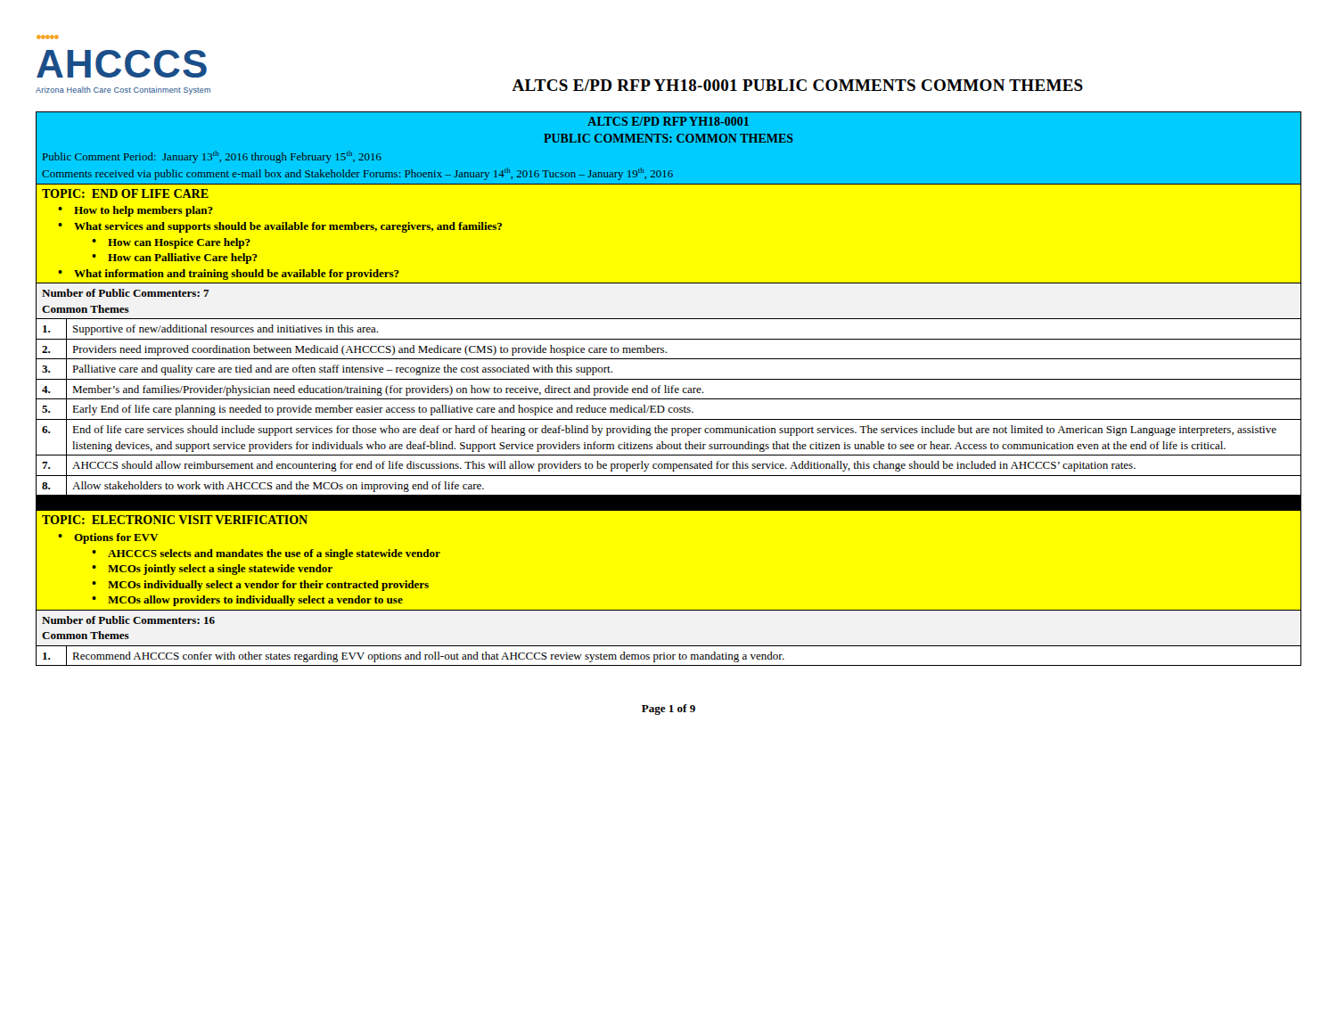•••••
AHCCCS
Arizona Health Care Cost Containment System
ALTCS E/PD RFP YH18-0001 PUBLIC COMMENTS COMMON THEMES
| ALTCS E/PD RFP YH18-0001 PUBLIC COMMENTS: COMMON THEMES Public Comment Period: January 13 th , 2016 through February 15 th , 2016 Comments received via public comment e-mail box and Stakeholder Forums: Phoenix – January 14 th , 2016 Tucson – January 19 th , 2016 |
| TOPIC: END OF LIFE CARE How to help members plan? What services and supports should be available for members, caregivers, and families? How can Hospice Care help? How can Palliative Care help? What information and training should be available for providers? |
| Number of Public Commenters: 7 Common Themes |
| 1. | Supportive of new/additional resources and initiatives in this area. |
| 2. | Providers need improved coordination between Medicaid (AHCCCS) and Medicare (CMS) to provide hospice care to members. |
| 3. | Palliative care and quality care are tied and are often staff intensive – recognize the cost associated with this support. |
| 4. | Member’s and families/Provider/physician need education/training (for providers) on how to receive, direct and provide end of life care. |
| 5. | Early End of life care planning is needed to provide member easier access to palliative care and hospice and reduce medical/ED costs. |
| 6. | End of life care services should include support services for those who are deaf or hard of hearing or deaf-blind by providing the proper communication support services. The services include but are not limited to American Sign Language interpreters, assistive listening devices, and support service providers for individuals who are deaf-blind. Support Service providers inform citizens about their surroundings that the citizen is unable to see or hear. Access to communication even at the end of life is critical. |
| 7. | AHCCCS should allow reimbursement and encountering for end of life discussions. This will allow providers to be properly compensated for this service. Additionally, this change should be included in AHCCCS’ capitation rates. |
| 8. | Allow stakeholders to work with AHCCCS and the MCOs on improving end of life care. |
| TOPIC: ELECTRONIC VISIT VERIFICATION Options for EVV AHCCCS selects and mandates the use of a single statewide vendor MCOs jointly select a single statewide vendor MCOs individually select a vendor for their contracted providers MCOs allow providers to individually select a vendor to use |
| Number of Public Commenters: 16 Common Themes |
| 1. | Recommend AHCCCS confer with other states regarding EVV options and roll-out and that AHCCCS review system demos prior to mandating a vendor. |
Page 1 of 9